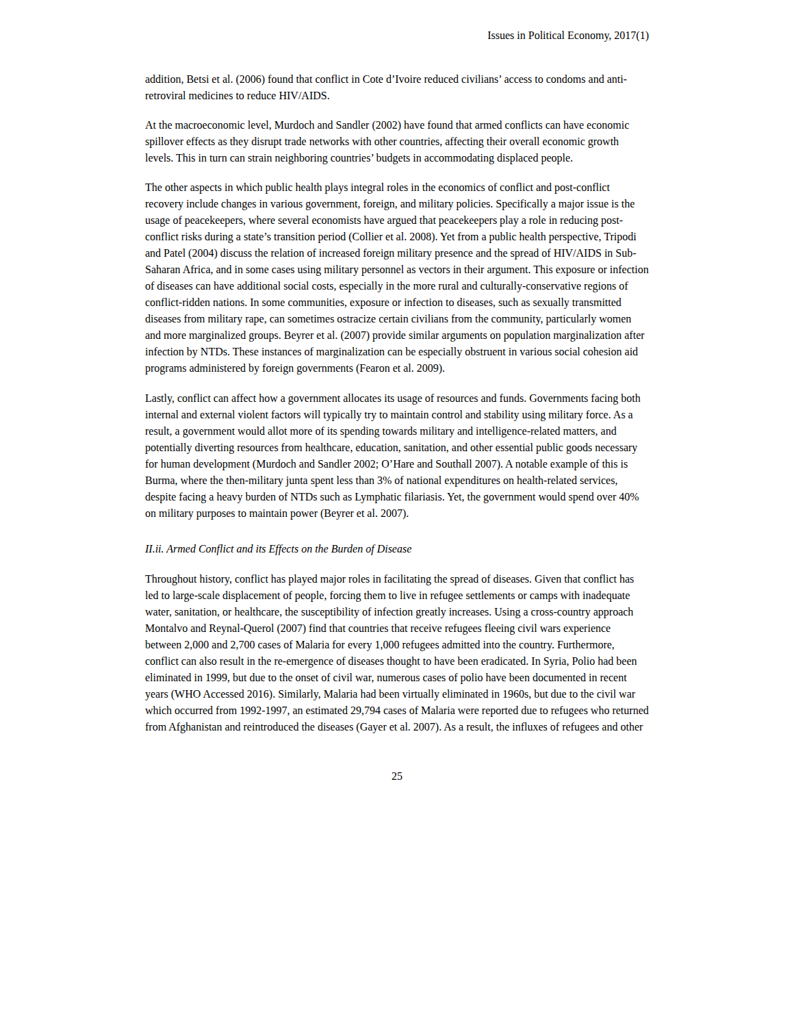Issues in Political Economy, 2017(1)
addition, Betsi et al. (2006) found that conflict in Cote d’Ivoire reduced civilians’ access to condoms and anti-retroviral medicines to reduce HIV/AIDS.
At the macroeconomic level, Murdoch and Sandler (2002) have found that armed conflicts can have economic spillover effects as they disrupt trade networks with other countries, affecting their overall economic growth levels. This in turn can strain neighboring countries’ budgets in accommodating displaced people.
The other aspects in which public health plays integral roles in the economics of conflict and post-conflict recovery include changes in various government, foreign, and military policies. Specifically a major issue is the usage of peacekeepers, where several economists have argued that peacekeepers play a role in reducing post-conflict risks during a state’s transition period (Collier et al. 2008). Yet from a public health perspective, Tripodi and Patel (2004) discuss the relation of increased foreign military presence and the spread of HIV/AIDS in Sub-Saharan Africa, and in some cases using military personnel as vectors in their argument. This exposure or infection of diseases can have additional social costs, especially in the more rural and culturally-conservative regions of conflict-ridden nations. In some communities, exposure or infection to diseases, such as sexually transmitted diseases from military rape, can sometimes ostracize certain civilians from the community, particularly women and more marginalized groups. Beyrer et al. (2007) provide similar arguments on population marginalization after infection by NTDs. These instances of marginalization can be especially obstruent in various social cohesion aid programs administered by foreign governments (Fearon et al. 2009).
Lastly, conflict can affect how a government allocates its usage of resources and funds. Governments facing both internal and external violent factors will typically try to maintain control and stability using military force. As a result, a government would allot more of its spending towards military and intelligence-related matters, and potentially diverting resources from healthcare, education, sanitation, and other essential public goods necessary for human development (Murdoch and Sandler 2002; O’Hare and Southall 2007). A notable example of this is Burma, where the then-military junta spent less than 3% of national expenditures on health-related services, despite facing a heavy burden of NTDs such as Lymphatic filariasis. Yet, the government would spend over 40% on military purposes to maintain power (Beyrer et al. 2007).
II.ii. Armed Conflict and its Effects on the Burden of Disease
Throughout history, conflict has played major roles in facilitating the spread of diseases. Given that conflict has led to large-scale displacement of people, forcing them to live in refugee settlements or camps with inadequate water, sanitation, or healthcare, the susceptibility of infection greatly increases. Using a cross-country approach Montalvo and Reynal-Querol (2007) find that countries that receive refugees fleeing civil wars experience between 2,000 and 2,700 cases of Malaria for every 1,000 refugees admitted into the country. Furthermore, conflict can also result in the re-emergence of diseases thought to have been eradicated. In Syria, Polio had been eliminated in 1999, but due to the onset of civil war, numerous cases of polio have been documented in recent years (WHO Accessed 2016). Similarly, Malaria had been virtually eliminated in 1960s, but due to the civil war which occurred from 1992-1997, an estimated 29,794 cases of Malaria were reported due to refugees who returned from Afghanistan and reintroduced the diseases (Gayer et al. 2007). As a result, the influxes of refugees and other
25